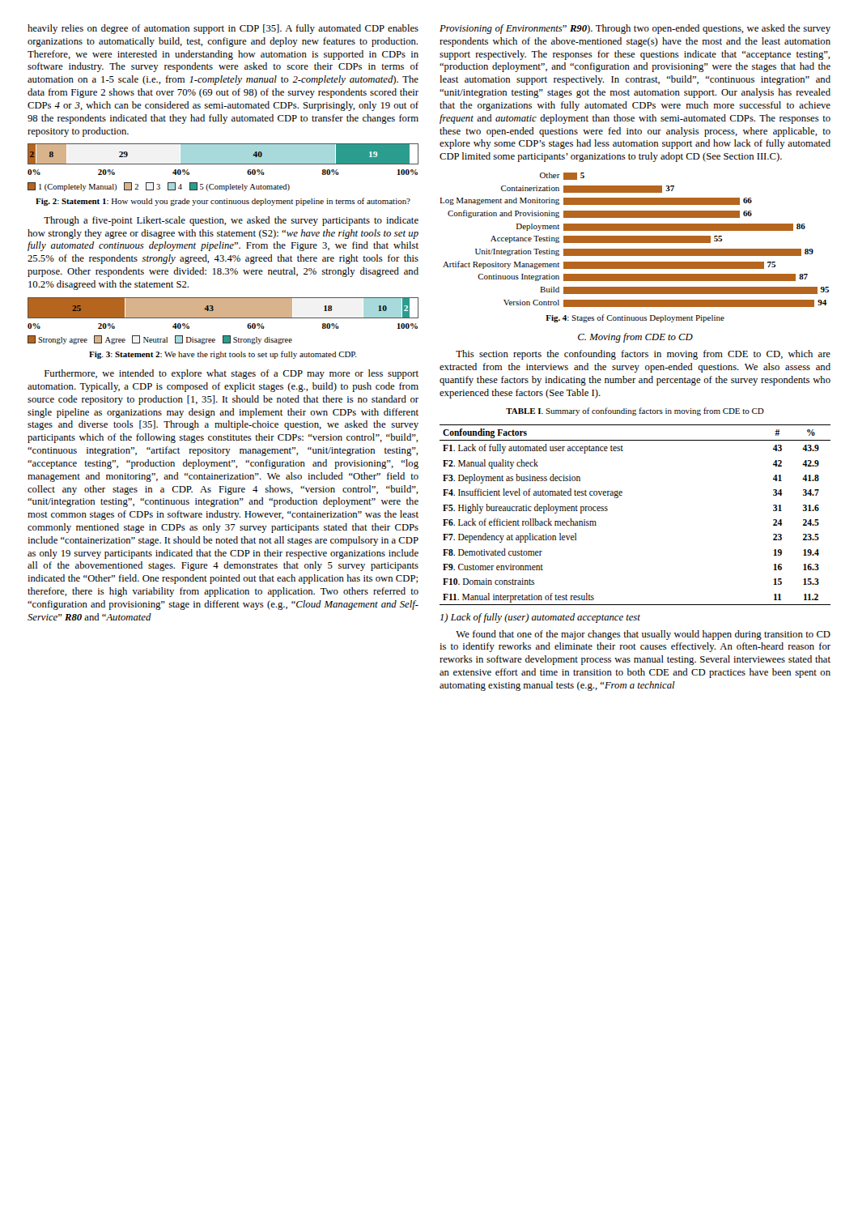heavily relies on degree of automation support in CDP [35]. A fully automated CDP enables organizations to automatically build, test, configure and deploy new features to production. Therefore, we were interested in understanding how automation is supported in CDPs in software industry. The survey respondents were asked to score their CDPs in terms of automation on a 1-5 scale (i.e., from 1-completely manual to 2-completely automated). The data from Figure 2 shows that over 70% (69 out of 98) of the survey respondents scored their CDPs 4 or 3, which can be considered as semi-automated CDPs. Surprisingly, only 19 out of 98 the respondents indicated that they had fully automated CDP to transfer the changes form repository to production.
2
8
29
40
19
0% 20% 40% 60% 80% 100%
1 (Completely Manual) 2 3 4 5 (Completely Automated)
Fig. 2: Statement 1: How would you grade your continuous deployment pipeline in terms of automation?
Through a five-point Likert-scale question, we asked the survey participants to indicate how strongly they agree or disagree with this statement (S2): “we have the right tools to set up fully automated continuous deployment pipeline”. From the Figure 3, we find that whilst 25.5% of the respondents strongly agreed, 43.4% agreed that there are right tools for this purpose. Other respondents were divided: 18.3% were neutral, 2% strongly disagreed and 10.2% disagreed with the statement S2.
25
43
18
10
2
0% 20% 40% 60% 80% 100%
Strongly agree Agree Neutral Disagree Strongly disagree
Fig. 3: Statement 2: We have the right tools to set up fully automated CDP.
Furthermore, we intended to explore what stages of a CDP may more or less support automation. Typically, a CDP is composed of explicit stages (e.g., build) to push code from source code repository to production [1, 35]. It should be noted that there is no standard or single pipeline as organizations may design and implement their own CDPs with different stages and diverse tools [35]. Through a multiple-choice question, we asked the survey participants which of the following stages constitutes their CDPs: “version control”, “build”, “continuous integration”, “artifact repository management”, “unit/integration testing”, “acceptance testing”, “production deployment”, “configuration and provisioning”, “log management and monitoring”, and “containerization”. We also included “Other” field to collect any other stages in a CDP. As Figure 4 shows, “version control”, “build”, “unit/integration testing”, “continuous integration” and “production deployment” were the most common stages of CDPs in software industry. However, “containerization” was the least commonly mentioned stage in CDPs as only 37 survey participants stated that their CDPs include “containerization” stage. It should be noted that not all stages are compulsory in a CDP as only 19 survey participants indicated that the CDP in their respective organizations include all of the abovementioned stages. Figure 4 demonstrates that only 5 survey participants indicated the “Other” field. One respondent pointed out that each application has its own CDP; therefore, there is high variability from application to application. Two others referred to “configuration and provisioning” stage in different ways (e.g., “Cloud Management and Self-Service” R80 and “Automated
Provisioning of Environments” R90). Through two open-ended questions, we asked the survey respondents which of the above-mentioned stage(s) have the most and the least automation support respectively. The responses for these questions indicate that “acceptance testing”, “production deployment”, and “configuration and provisioning” were the stages that had the least automation support respectively. In contrast, “build”, “continuous integration” and “unit/integration testing” stages got the most automation support. Our analysis has revealed that the organizations with fully automated CDPs were much more successful to achieve frequent and automatic deployment than those with semi-automated CDPs. The responses to these two open-ended questions were fed into our analysis process, where applicable, to explore why some CDP’s stages had less automation support and how lack of fully automated CDP limited some participants’ organizations to truly adopt CD (See Section III.C).
| Other | 5 |
| Containerization | 37 |
| Log Management and Monitoring | 66 |
| Configuration and Provisioning | 66 |
| Deployment | 86 |
| Acceptance Testing | 55 |
| Unit/Integration Testing | 89 |
| Artifact Repository Management | 75 |
| Continuous Integration | 87 |
| Build | 95 |
| Version Control | 94 |
Fig. 4: Stages of Continuous Deployment Pipeline
C. Moving from CDE to CD
This section reports the confounding factors in moving from CDE to CD, which are extracted from the interviews and the survey open-ended questions. We also assess and quantify these factors by indicating the number and percentage of the survey respondents who experienced these factors (See Table I).
TABLE I. Summary of confounding factors in moving from CDE to CD
| Confounding Factors | # | % |
| --- | --- | --- |
| F1 . Lack of fully automated user acceptance test | 43 | 43.9 |
| F2 . Manual quality check | 42 | 42.9 |
| F3 . Deployment as business decision | 41 | 41.8 |
| F4 . Insufficient level of automated test coverage | 34 | 34.7 |
| F5 . Highly bureaucratic deployment process | 31 | 31.6 |
| F6 . Lack of efficient rollback mechanism | 24 | 24.5 |
| F7 . Dependency at application level | 23 | 23.5 |
| F8 . Demotivated customer | 19 | 19.4 |
| F9 . Customer environment | 16 | 16.3 |
| F10 . Domain constraints | 15 | 15.3 |
| F11 . Manual interpretation of test results | 11 | 11.2 |
1) Lack of fully (user) automated acceptance test
We found that one of the major changes that usually would happen during transition to CD is to identify reworks and eliminate their root causes effectively. An often-heard reason for reworks in software development process was manual testing. Several interviewees stated that an extensive effort and time in transition to both CDE and CD practices have been spent on automating existing manual tests (e.g., “From a technical